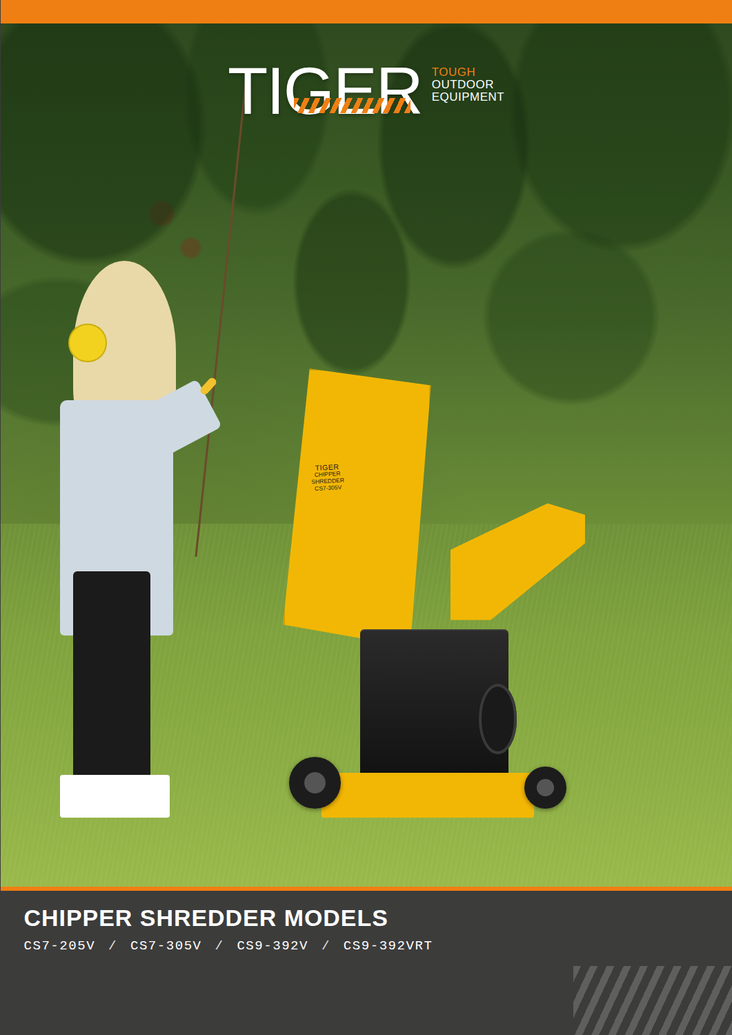TIGER
TOUGH
OUTDOOR
EQUIPMENT
TIGER CHIPPER
SHREDDER
CS7-305V
Chipper Shredder Models
CS7-205V / CS7-305V / CS9-392V / CS9-392VRT